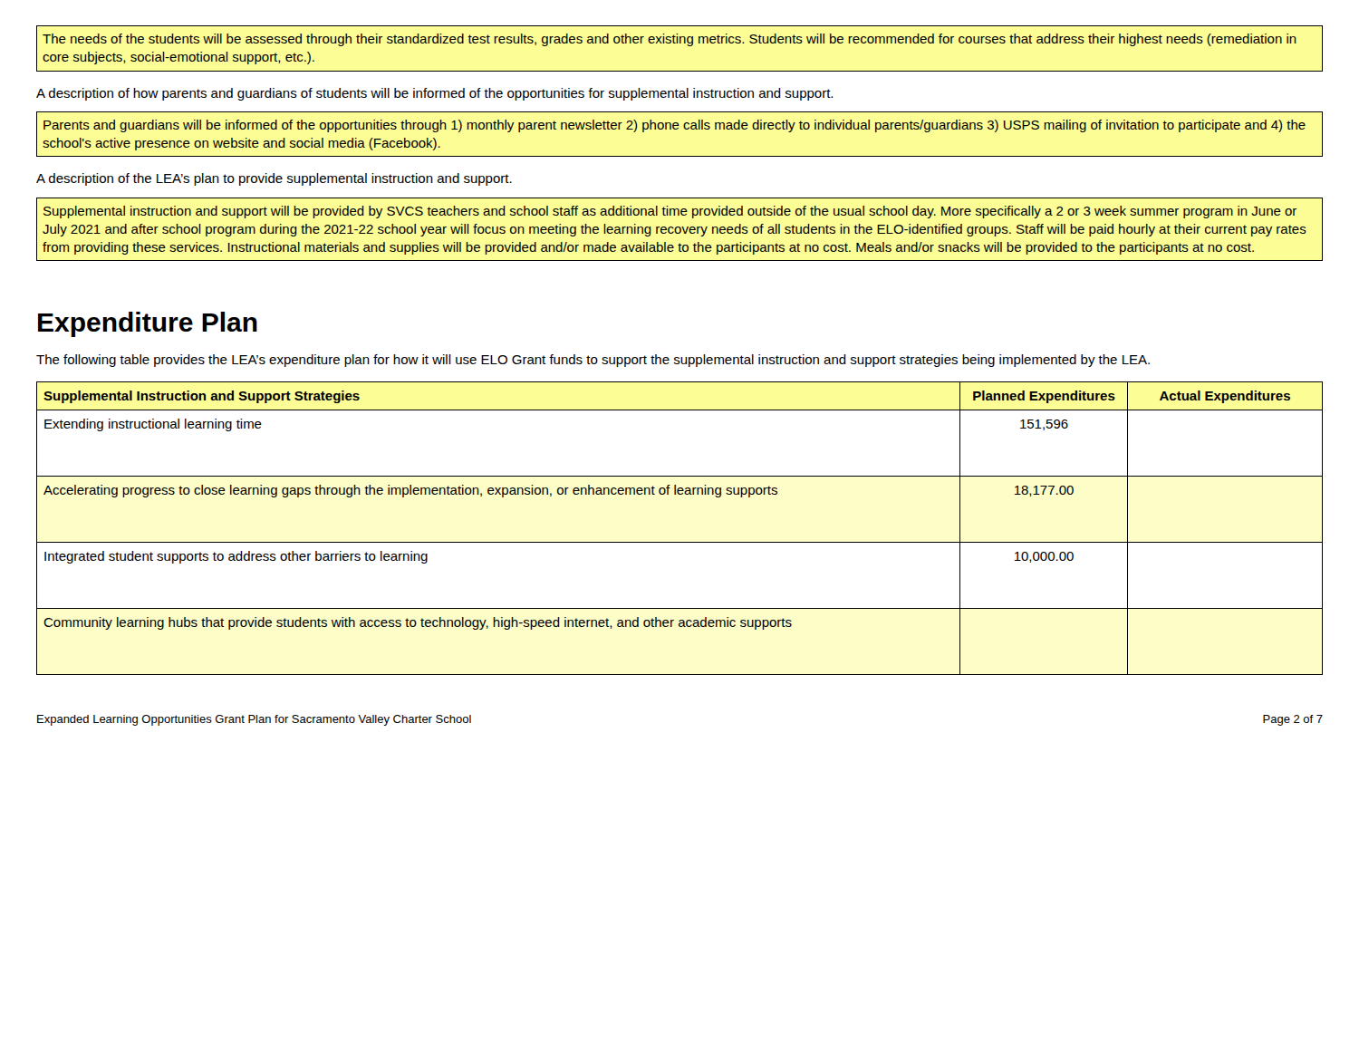The needs of the students will be assessed through their standardized test results, grades and other existing metrics. Students will be recommended for courses that address their highest needs (remediation in core subjects, social-emotional support, etc.).
A description of how parents and guardians of students will be informed of the opportunities for supplemental instruction and support.
Parents and guardians will be informed of the opportunities through 1) monthly parent newsletter 2) phone calls made directly to individual parents/guardians 3) USPS mailing of invitation to participate and 4) the school's active presence on website and social media (Facebook).
A description of the LEA’s plan to provide supplemental instruction and support.
Supplemental instruction and support will be provided by SVCS teachers and school staff as additional time provided outside of the usual school day. More specifically a 2 or 3 week summer program in June or July 2021 and after school program during the 2021-22 school year will focus on meeting the learning recovery needs of all students in the ELO-identified groups. Staff will be paid hourly at their current pay rates from providing these services. Instructional materials and supplies will be provided and/or made available to the participants at no cost. Meals and/or snacks will be provided to the participants at no cost.
Expenditure Plan
The following table provides the LEA’s expenditure plan for how it will use ELO Grant funds to support the supplemental instruction and support strategies being implemented by the LEA.
| Supplemental Instruction and Support Strategies | Planned Expenditures | Actual Expenditures |
| --- | --- | --- |
| Extending instructional learning time | 151,596 | |
| Accelerating progress to close learning gaps through the implementation, expansion, or enhancement of learning supports | 18,177.00 | |
| Integrated student supports to address other barriers to learning | 10,000.00 | |
| Community learning hubs that provide students with access to technology, high-speed internet, and other academic supports | | |
Expanded Learning Opportunities Grant Plan for Sacramento Valley Charter School Page 2 of 7